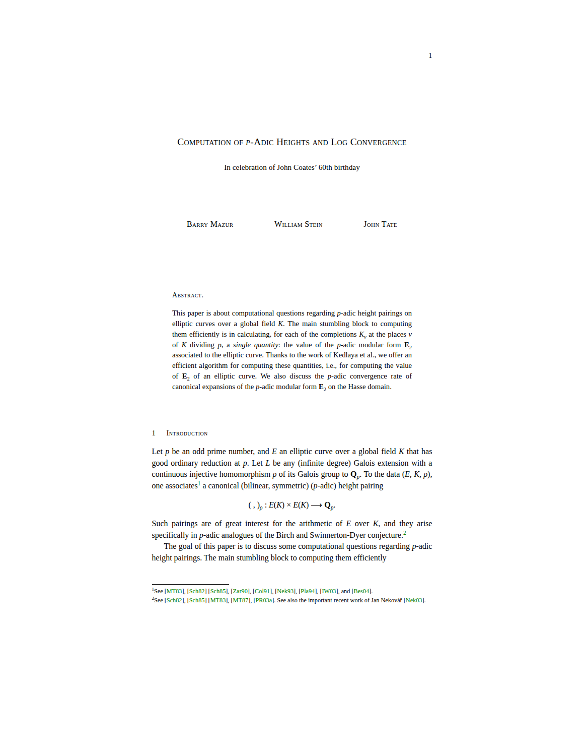1
Computation of p-Adic Heights and Log Convergence
In celebration of John Coates’ 60th birthday
Barry Mazur William Stein John Tate
Abstract.
This paper is about computational questions regarding p-adic height pairings on elliptic curves over a global field K. The main stumbling block to computing them efficiently is in calculating, for each of the completions Kv at the places v of K dividing p, a single quantity: the value of the p-adic modular form E 2 associated to the elliptic curve. Thanks to the work of Kedlaya et al., we offer an efficient algorithm for computing these quantities, i.e., for computing the value of E 2 of an elliptic curve. We also discuss the p-adic convergence rate of canonical expansions of the p-adic modular form E 2 on the Hasse domain.
1 Introduction
Let p be an odd prime number, and E an elliptic curve over a global field K that has good ordinary reduction at p. Let L be any (infinite degree) Galois extension with a continuous injective homomorphism ρ of its Galois group to Qp. To the data (E, K, ρ), one associates1 a canonical (bilinear, symmetric) (p-adic) height pairing
( , )ρ : E(K) × E(K) ⟶ Qp.
Such pairings are of great interest for the arithmetic of E over K, and they arise specifically in p-adic analogues of the Birch and Swinnerton-Dyer conjecture.2
The goal of this paper is to discuss some computational questions regarding p-adic height pairings. The main stumbling block to computing them efficiently
1See [MT83], [Sch82] [Sch85], [Zar90], [Col91], [Nek93], [Pla94], [IW03], and [Bes04].
2See [Sch82], [Sch85] [MT83], [MT87], [PR03a]. See also the important recent work of Jan Nekovář [Nek03].